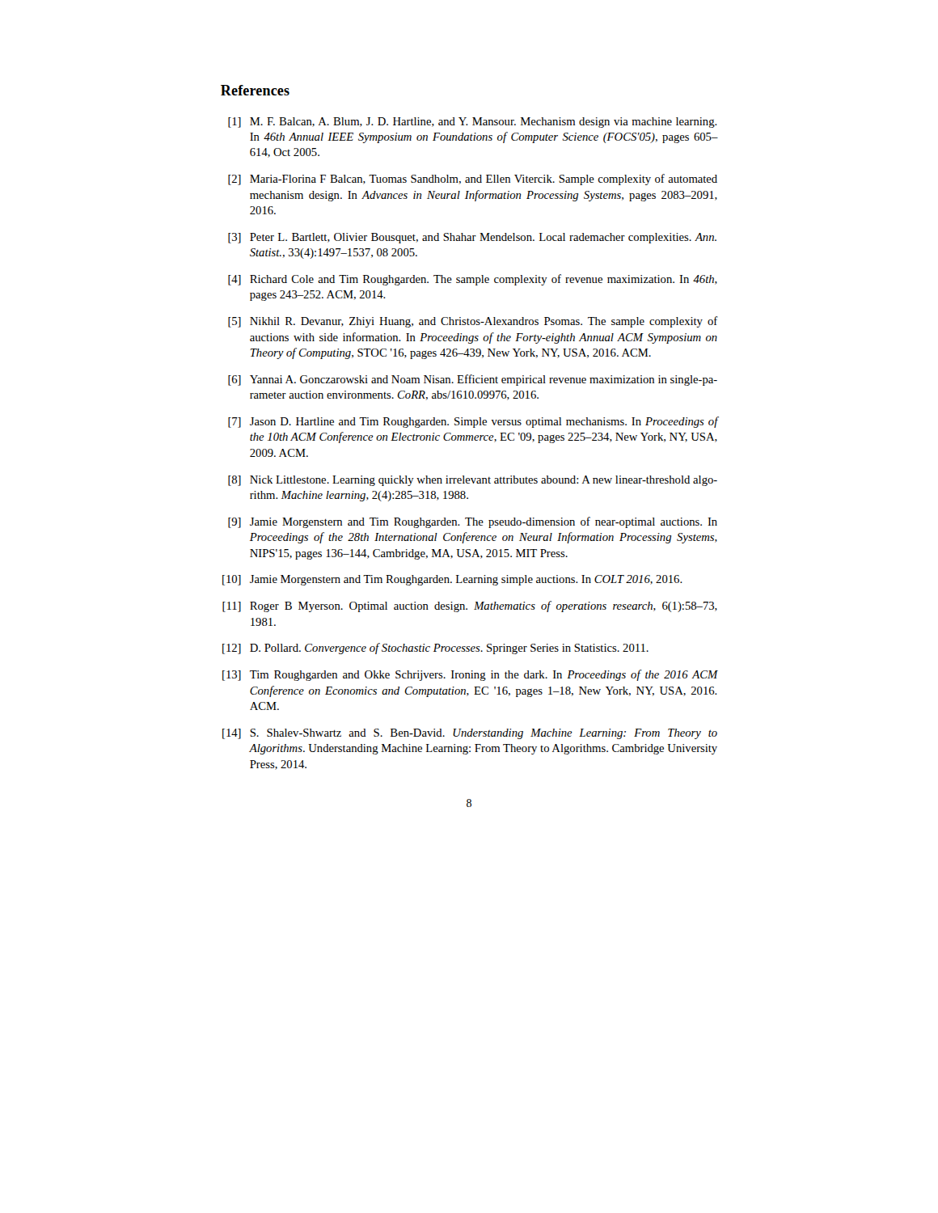References
[1] M. F. Balcan, A. Blum, J. D. Hartline, and Y. Mansour. Mechanism design via machine learning. In 46th Annual IEEE Symposium on Foundations of Computer Science (FOCS'05), pages 605–614, Oct 2005.
[2] Maria-Florina F Balcan, Tuomas Sandholm, and Ellen Vitercik. Sample complexity of automated mechanism design. In Advances in Neural Information Processing Systems, pages 2083–2091, 2016.
[3] Peter L. Bartlett, Olivier Bousquet, and Shahar Mendelson. Local rademacher complexities. Ann. Statist., 33(4):1497–1537, 08 2005.
[4] Richard Cole and Tim Roughgarden. The sample complexity of revenue maximization. In 46th, pages 243–252. ACM, 2014.
[5] Nikhil R. Devanur, Zhiyi Huang, and Christos-Alexandros Psomas. The sample complexity of auctions with side information. In Proceedings of the Forty-eighth Annual ACM Symposium on Theory of Computing, STOC '16, pages 426–439, New York, NY, USA, 2016. ACM.
[6] Yannai A. Gonczarowski and Noam Nisan. Efficient empirical revenue maximization in single-parameter auction environments. CoRR, abs/1610.09976, 2016.
[7] Jason D. Hartline and Tim Roughgarden. Simple versus optimal mechanisms. In Proceedings of the 10th ACM Conference on Electronic Commerce, EC '09, pages 225–234, New York, NY, USA, 2009. ACM.
[8] Nick Littlestone. Learning quickly when irrelevant attributes abound: A new linear-threshold algorithm. Machine learning, 2(4):285–318, 1988.
[9] Jamie Morgenstern and Tim Roughgarden. The pseudo-dimension of near-optimal auctions. In Proceedings of the 28th International Conference on Neural Information Processing Systems, NIPS'15, pages 136–144, Cambridge, MA, USA, 2015. MIT Press.
[10] Jamie Morgenstern and Tim Roughgarden. Learning simple auctions. In COLT 2016, 2016.
[11] Roger B Myerson. Optimal auction design. Mathematics of operations research, 6(1):58–73, 1981.
[12] D. Pollard. Convergence of Stochastic Processes. Springer Series in Statistics. 2011.
[13] Tim Roughgarden and Okke Schrijvers. Ironing in the dark. In Proceedings of the 2016 ACM Conference on Economics and Computation, EC '16, pages 1–18, New York, NY, USA, 2016. ACM.
[14] S. Shalev-Shwartz and S. Ben-David. Understanding Machine Learning: From Theory to Algorithms. Understanding Machine Learning: From Theory to Algorithms. Cambridge University Press, 2014.
8